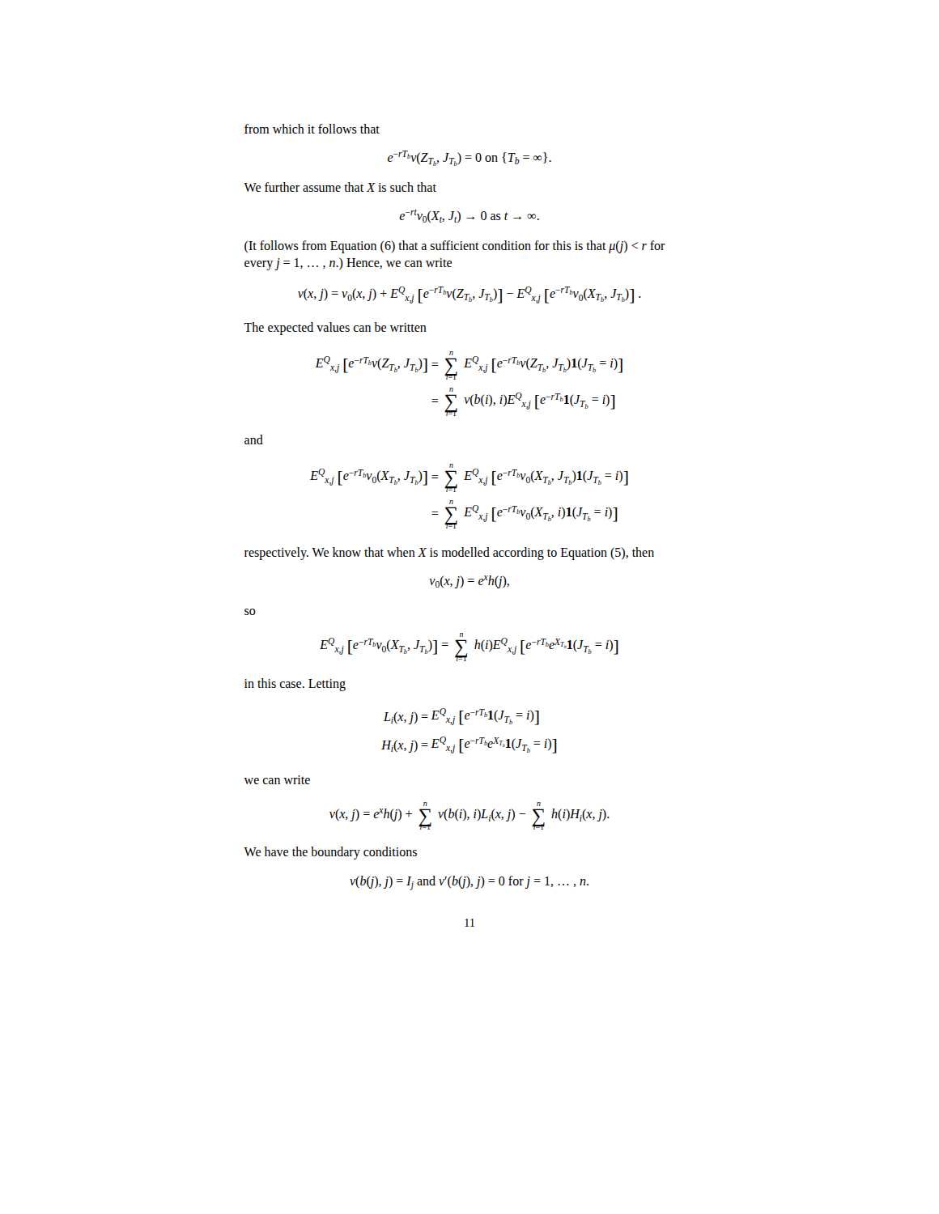from which it follows that
e−rTbv(ZTb, JTb) = 0 on {Tb = ∞}.
We further assume that X is such that
e−rtv0(Xt, Jt) → 0 as t → ∞.
(It follows from Equation (6) that a sufficient condition for this is that μ(j) < r for every j = 1, … , n.) Hence, we can write
v(x, j) = v0(x, j) + EQx,j [e−rTbv(ZTb, JTb)] − EQx,j [e−rTbv0(XTb, JTb)] .
The expected values can be written
| E Q x , j [ e − rT b v ( Z T b , J T b ) ] | = | n ∑ i =1 E Q x , j [ e − rT b v ( Z T b , J T b ) 1 ( J T b = i ) ] |
| | = | n ∑ i =1 v ( b ( i ), i ) E Q x , j [ e − rT b 1 ( J T b = i ) ] |
and
| E Q x , j [ e − rT b v 0 ( X T b , J T b ) ] | = | n ∑ i =1 E Q x , j [ e − rT b v 0 ( X T b , J T b ) 1 ( J T b = i ) ] |
| | = | n ∑ i =1 E Q x , j [ e − rT b v 0 ( X T b , i ) 1 ( J T b = i ) ] |
respectively. We know that when X is modelled according to Equation (5), then
v0(x, j) = exh(j),
so
EQx,j [e−rTbv0(XTb, JTb)] = n∑i=1 h(i)EQx,j [e−rTbeXTb1(JTb = i)]
in this case. Letting
| L i ( x , j ) | = | E Q x , j [ e − rT b 1 ( J T b = i ) ] |
| H i ( x , j ) | = | E Q x , j [ e − rT b e X T b 1 ( J T b = i ) ] |
we can write
v(x, j) = exh(j) + n∑i=1 v(b(i), i)Li(x, j) − n∑i=1 h(i)Hi(x, j).
We have the boundary conditions
v(b(j), j) = Ij and v′(b(j), j) = 0 for j = 1, … , n.
11